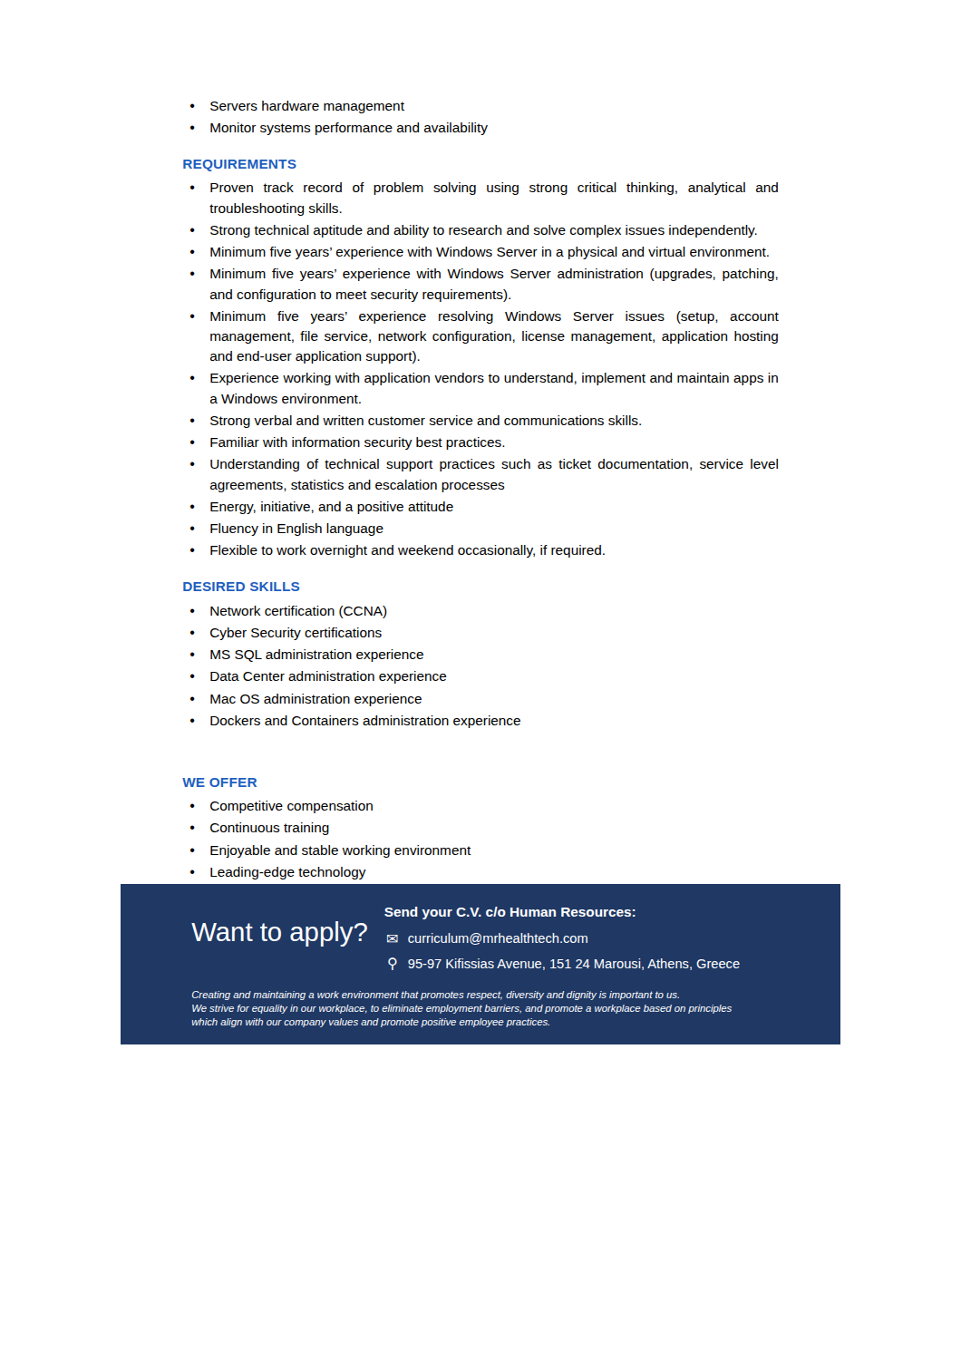Servers hardware management
Monitor systems performance and availability
REQUIREMENTS
Proven track record of problem solving using strong critical thinking, analytical and troubleshooting skills.
Strong technical aptitude and ability to research and solve complex issues independently.
Minimum five years’ experience with Windows Server in a physical and virtual environment.
Minimum five years’ experience with Windows Server administration (upgrades, patching, and configuration to meet security requirements).
Minimum five years’ experience resolving Windows Server issues (setup, account management, file service, network configuration, license management, application hosting and end-user application support).
Experience working with application vendors to understand, implement and maintain apps in a Windows environment.
Strong verbal and written customer service and communications skills.
Familiar with information security best practices.
Understanding of technical support practices such as ticket documentation, service level agreements, statistics and escalation processes
Energy, initiative, and a positive attitude
Fluency in English language
Flexible to work overnight and weekend occasionally, if required.
DESIRED SKILLS
Network certification (CCNA)
Cyber Security certifications
MS SQL administration experience
Data Center administration experience
Mac OS administration experience
Dockers and Containers administration experience
WE OFFER
Competitive compensation
Continuous training
Enjoyable and stable working environment
Leading-edge technology
Want to apply?
Send your C.V. c/o Human Resources:
✉curriculum@mrhealthtech.com
⚲95-97 Kifissias Avenue, 151 24 Marousi, Athens, Greece
Creating and maintaining a work environment that promotes respect, diversity and dignity is important to us.
We strive for equality in our workplace, to eliminate employment barriers, and promote a workplace based on principles
which align with our company values and promote positive employee practices.